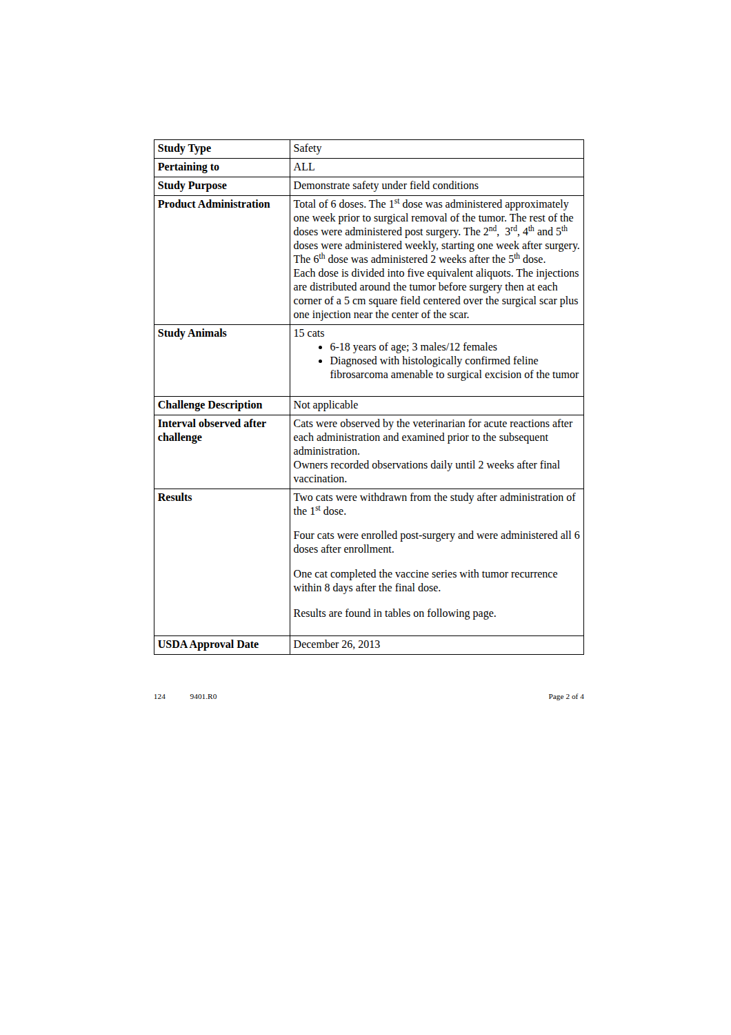| Study Type | Safety |
| Pertaining to | ALL |
| Study Purpose | Demonstrate safety under field conditions |
| Product Administration | Total of 6 doses. The 1 st dose was administered approximately one week prior to surgical removal of the tumor. The rest of the doses were administered post surgery. The 2 nd , 3 rd , 4 th and 5 th doses were administered weekly, starting one week after surgery. The 6 th dose was administered 2 weeks after the 5 th dose. Each dose is divided into five equivalent aliquots. The injections are distributed around the tumor before surgery then at each corner of a 5 cm square field centered over the surgical scar plus one injection near the center of the scar. |
| Study Animals | 15 cats 6-18 years of age; 3 males/12 females Diagnosed with histologically confirmed feline fibrosarcoma amenable to surgical excision of the tumor |
| Challenge Description | Not applicable |
| Interval observed after challenge | Cats were observed by the veterinarian for acute reactions after each administration and examined prior to the subsequent administration. Owners recorded observations daily until 2 weeks after final vaccination. |
| Results | Two cats were withdrawn from the study after administration of the 1 st dose. Four cats were enrolled post-surgery and were administered all 6 doses after enrollment. One cat completed the vaccine series with tumor recurrence within 8 days after the final dose. Results are found in tables on following page. |
| USDA Approval Date | December 26, 2013 |
1249401.R0
Page 2 of 4